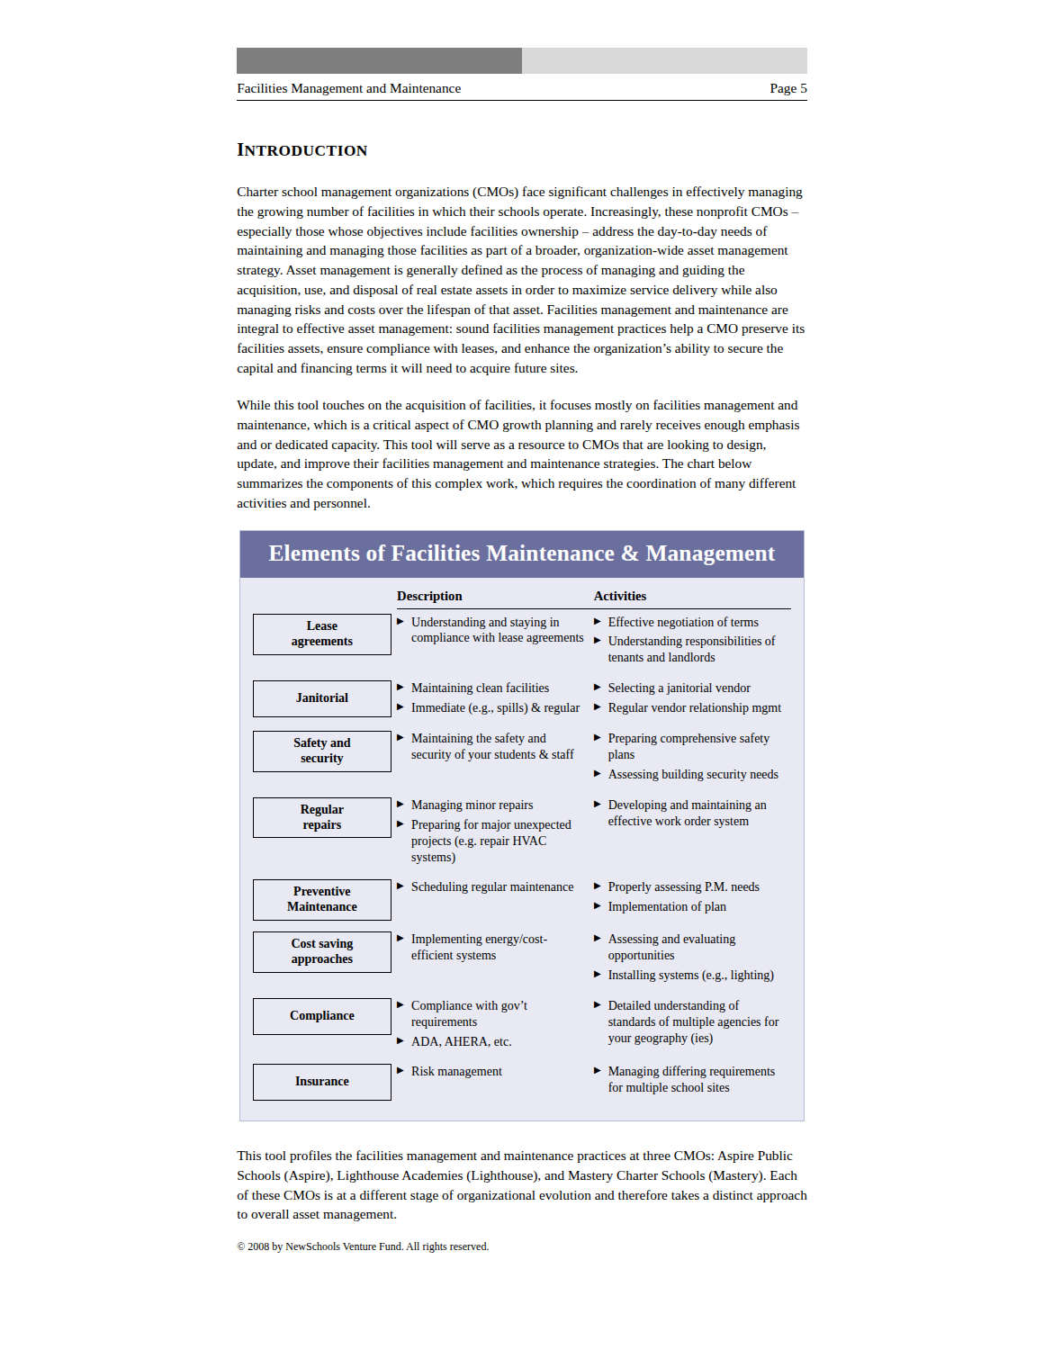Facilities Management and Maintenance Page 5
INTRODUCTION
Charter school management organizations (CMOs) face significant challenges in effectively managing the growing number of facilities in which their schools operate. Increasingly, these nonprofit CMOs – especially those whose objectives include facilities ownership – address the day-to-day needs of maintaining and managing those facilities as part of a broader, organization-wide asset management strategy. Asset management is generally defined as the process of managing and guiding the acquisition, use, and disposal of real estate assets in order to maximize service delivery while also managing risks and costs over the lifespan of that asset. Facilities management and maintenance are integral to effective asset management: sound facilities management practices help a CMO preserve its facilities assets, ensure compliance with leases, and enhance the organization’s ability to secure the capital and financing terms it will need to acquire future sites.
While this tool touches on the acquisition of facilities, it focuses mostly on facilities management and maintenance, which is a critical aspect of CMO growth planning and rarely receives enough emphasis and or dedicated capacity. This tool will serve as a resource to CMOs that are looking to design, update, and improve their facilities management and maintenance strategies. The chart below summarizes the components of this complex work, which requires the coordination of many different activities and personnel.
Elements of Facilities Maintenance & Management
| | Description | Activities |
| --- | --- | --- |
| Lease agreements | Understanding and staying in compliance with lease agreements | Effective negotiation of terms Understanding responsibilities of tenants and landlords |
| Janitorial | Maintaining clean facilities Immediate (e.g., spills) & regular | Selecting a janitorial vendor Regular vendor relationship mgmt |
| Safety and security | Maintaining the safety and security of your students & staff | Preparing comprehensive safety plans Assessing building security needs |
| Regular repairs | Managing minor repairs Preparing for major unexpected projects (e.g. repair HVAC systems) | Developing and maintaining an effective work order system |
| Preventive Maintenance | Scheduling regular maintenance | Properly assessing P.M. needs Implementation of plan |
| Cost saving approaches | Implementing energy/cost-efficient systems | Assessing and evaluating opportunities Installing systems (e.g., lighting) |
| Compliance | Compliance with gov’t requirements ADA, AHERA, etc. | Detailed understanding of standards of multiple agencies for your geography (ies) |
| Insurance | Risk management | Managing differing requirements for multiple school sites |
This tool profiles the facilities management and maintenance practices at three CMOs: Aspire Public Schools (Aspire), Lighthouse Academies (Lighthouse), and Mastery Charter Schools (Mastery). Each of these CMOs is at a different stage of organizational evolution and therefore takes a distinct approach to overall asset management.
© 2008 by NewSchools Venture Fund. All rights reserved.